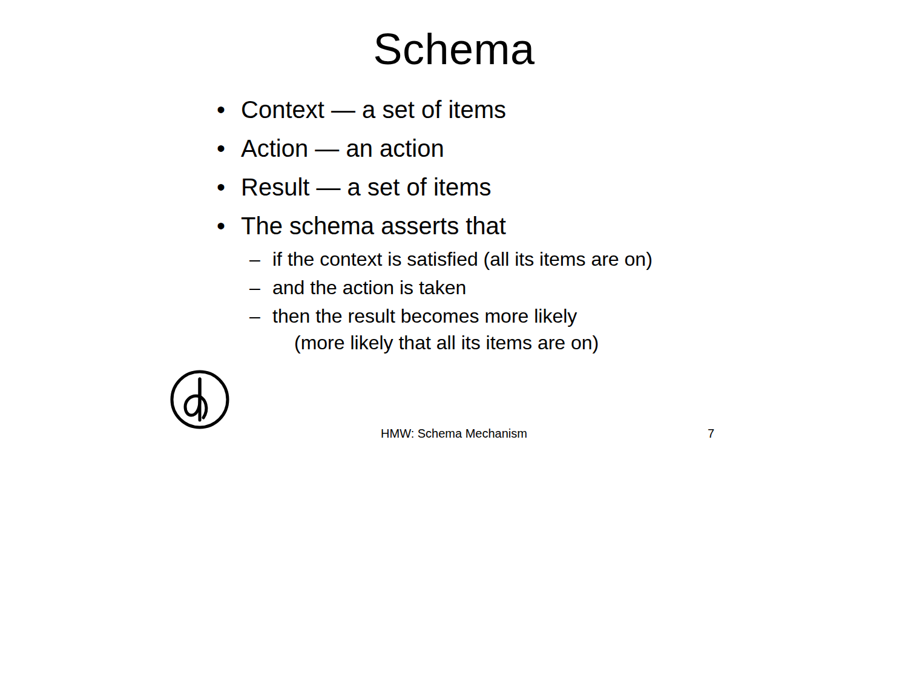Schema
Context — a set of items
Action — an action
Result — a set of items
The schema asserts that
if the context is satisfied (all its items are on)
and the action is taken
then the result becomes more likely (more likely that all its items are on)
HMW: Schema Mechanism 7